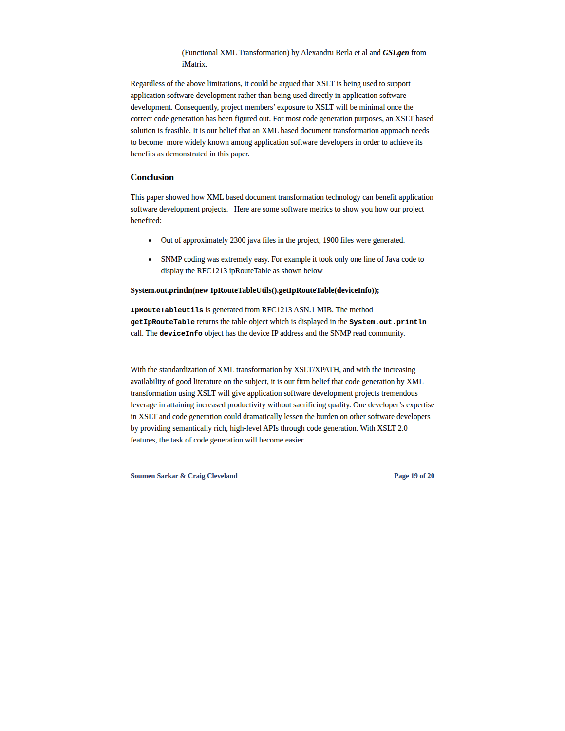(Functional XML Transformation) by Alexandru Berla et al and GSLgen from iMatrix.
Regardless of the above limitations, it could be argued that XSLT is being used to support application software development rather than being used directly in application software development. Consequently, project members’ exposure to XSLT will be minimal once the correct code generation has been figured out. For most code generation purposes, an XSLT based solution is feasible. It is our belief that an XML based document transformation approach needs to become more widely known among application software developers in order to achieve its benefits as demonstrated in this paper.
Conclusion
This paper showed how XML based document transformation technology can benefit application software development projects. Here are some software metrics to show you how our project benefited:
Out of approximately 2300 java files in the project, 1900 files were generated.
SNMP coding was extremely easy. For example it took only one line of Java code to display the RFC1213 ipRouteTable as shown below
System.out.println(new IpRouteTableUtils().getIpRouteTable(deviceInfo));
IpRouteTableUtils is generated from RFC1213 ASN.1 MIB. The method getIpRouteTable returns the table object which is displayed in the System.out.println call. The deviceInfo object has the device IP address and the SNMP read community.
With the standardization of XML transformation by XSLT/XPATH, and with the increasing availability of good literature on the subject, it is our firm belief that code generation by XML transformation using XSLT will give application software development projects tremendous leverage in attaining increased productivity without sacrificing quality. One developer’s expertise in XSLT and code generation could dramatically lessen the burden on other software developers by providing semantically rich, high-level APIs through code generation. With XSLT 2.0 features, the task of code generation will become easier.
Soumen Sarkar & Craig Cleveland Page 19 of 20